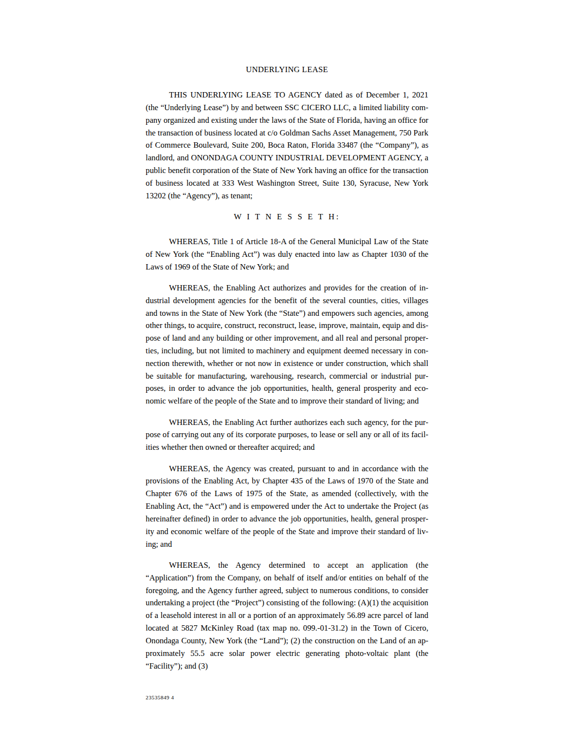UNDERLYING LEASE
THIS UNDERLYING LEASE TO AGENCY dated as of December 1, 2021 (the “Underlying Lease”) by and between SSC CICERO LLC, a limited liability company organized and existing under the laws of the State of Florida, having an office for the transaction of business located at c/o Goldman Sachs Asset Management, 750 Park of Commerce Boulevard, Suite 200, Boca Raton, Florida 33487 (the “Company”), as landlord, and ONONDAGA COUNTY INDUSTRIAL DEVELOPMENT AGENCY, a public benefit corporation of the State of New York having an office for the transaction of business located at 333 West Washington Street, Suite 130, Syracuse, New York 13202 (the “Agency”), as tenant;
W I T N E S S E T H:
WHEREAS, Title 1 of Article 18-A of the General Municipal Law of the State of New York (the “Enabling Act”) was duly enacted into law as Chapter 1030 of the Laws of 1969 of the State of New York; and
WHEREAS, the Enabling Act authorizes and provides for the creation of industrial development agencies for the benefit of the several counties, cities, villages and towns in the State of New York (the “State”) and empowers such agencies, among other things, to acquire, construct, reconstruct, lease, improve, maintain, equip and dispose of land and any building or other improvement, and all real and personal properties, including, but not limited to machinery and equipment deemed necessary in connection therewith, whether or not now in existence or under construction, which shall be suitable for manufacturing, warehousing, research, commercial or industrial purposes, in order to advance the job opportunities, health, general prosperity and economic welfare of the people of the State and to improve their standard of living; and
WHEREAS, the Enabling Act further authorizes each such agency, for the purpose of carrying out any of its corporate purposes, to lease or sell any or all of its facilities whether then owned or thereafter acquired; and
WHEREAS, the Agency was created, pursuant to and in accordance with the provisions of the Enabling Act, by Chapter 435 of the Laws of 1970 of the State and Chapter 676 of the Laws of 1975 of the State, as amended (collectively, with the Enabling Act, the “Act”) and is empowered under the Act to undertake the Project (as hereinafter defined) in order to advance the job opportunities, health, general prosperity and economic welfare of the people of the State and improve their standard of living; and
WHEREAS, the Agency determined to accept an application (the “Application”) from the Company, on behalf of itself and/or entities on behalf of the foregoing, and the Agency further agreed, subject to numerous conditions, to consider undertaking a project (the “Project”) consisting of the following: (A)(1) the acquisition of a leasehold interest in all or a portion of an approximately 56.89 acre parcel of land located at 5827 McKinley Road (tax map no. 099.-01-31.2) in the Town of Cicero, Onondaga County, New York (the “Land”); (2) the construction on the Land of an approximately 55.5 acre solar power electric generating photo-voltaic plant (the “Facility”); and (3)
23535849 4